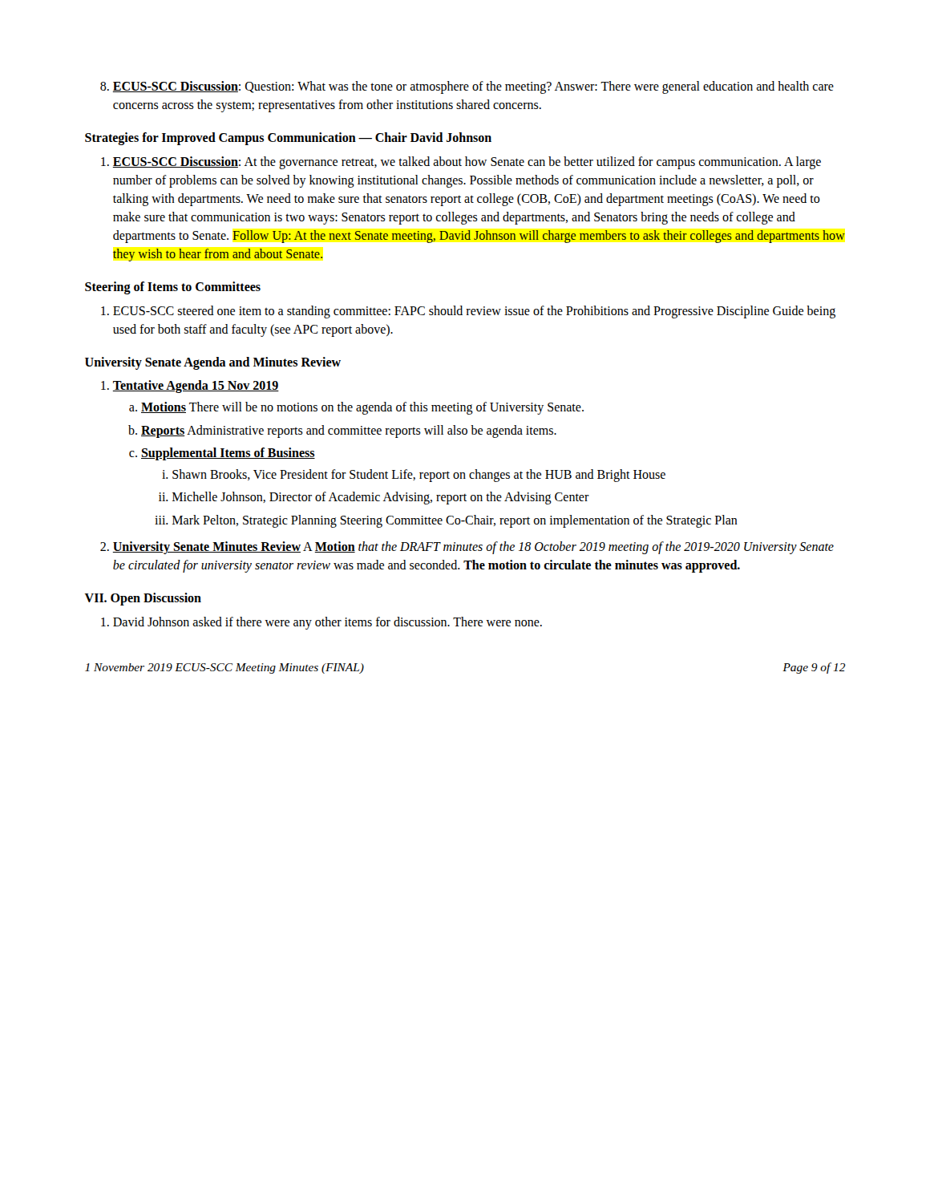ECUS-SCC Discussion: Question: What was the tone or atmosphere of the meeting? Answer: There were general education and health care concerns across the system; representatives from other institutions shared concerns.
Strategies for Improved Campus Communication — Chair David Johnson
ECUS-SCC Discussion: At the governance retreat, we talked about how Senate can be better utilized for campus communication. A large number of problems can be solved by knowing institutional changes. Possible methods of communication include a newsletter, a poll, or talking with departments. We need to make sure that senators report at college (COB, CoE) and department meetings (CoAS). We need to make sure that communication is two ways: Senators report to colleges and departments, and Senators bring the needs of college and departments to Senate. Follow Up: At the next Senate meeting, David Johnson will charge members to ask their colleges and departments how they wish to hear from and about Senate.
Steering of Items to Committees
ECUS-SCC steered one item to a standing committee: FAPC should review issue of the Prohibitions and Progressive Discipline Guide being used for both staff and faculty (see APC report above).
University Senate Agenda and Minutes Review
Tentative Agenda 15 Nov 2019
Motions There will be no motions on the agenda of this meeting of University Senate.
Reports Administrative reports and committee reports will also be agenda items.
Supplemental Items of Business
Shawn Brooks, Vice President for Student Life, report on changes at the HUB and Bright House
Michelle Johnson, Director of Academic Advising, report on the Advising Center
Mark Pelton, Strategic Planning Steering Committee Co-Chair, report on implementation of the Strategic Plan
University Senate Minutes Review A Motion that the DRAFT minutes of the 18 October 2019 meeting of the 2019-2020 University Senate be circulated for university senator review was made and seconded. The motion to circulate the minutes was approved.
VII. Open Discussion
David Johnson asked if there were any other items for discussion. There were none.
1 November 2019 ECUS-SCC Meeting Minutes (FINAL) Page 9 of 12